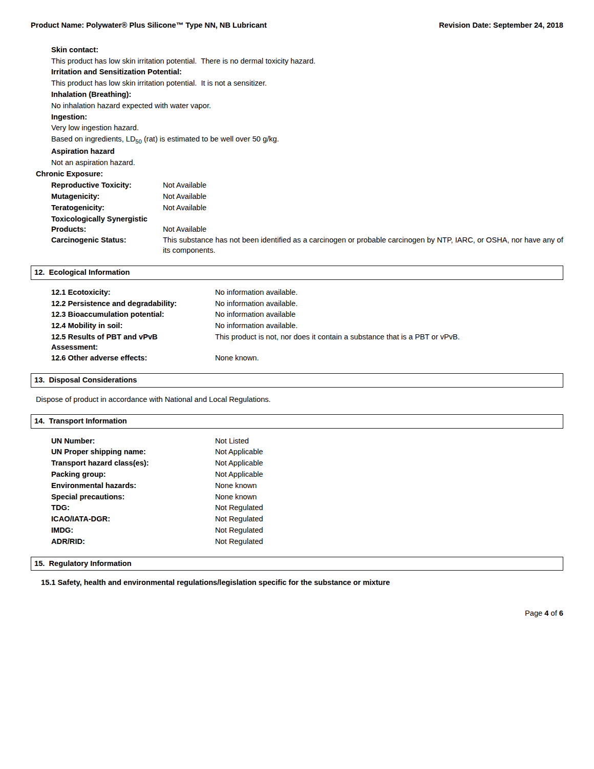Product Name: Polywater® Plus Silicone™ Type NN, NB Lubricant
Revision Date: September 24, 2018
Skin contact:
This product has low skin irritation potential. There is no dermal toxicity hazard.
Irritation and Sensitization Potential:
This product has low skin irritation potential. It is not a sensitizer.
Inhalation (Breathing):
No inhalation hazard expected with water vapor.
Ingestion:
Very low ingestion hazard.
Based on ingredients, LD50 (rat) is estimated to be well over 50 g/kg.
Aspiration hazard
Not an aspiration hazard.
Chronic Exposure:
| Reproductive Toxicity: | Not Available |
| Mutagenicity: | Not Available |
| Teratogenicity: | Not Available |
| Toxicologically Synergistic Products: | Not Available |
| Carcinogenic Status: | This substance has not been identified as a carcinogen or probable carcinogen by NTP, IARC, or OSHA, nor have any of its components. |
12. Ecological Information
| 12.1 Ecotoxicity: | No information available. |
| 12.2 Persistence and degradability: | No information available. |
| 12.3 Bioaccumulation potential: | No information available |
| 12.4 Mobility in soil: | No information available. |
| 12.5 Results of PBT and vPvB Assessment: | This product is not, nor does it contain a substance that is a PBT or vPvB. |
| 12.6 Other adverse effects: | None known. |
13. Disposal Considerations
Dispose of product in accordance with National and Local Regulations.
14. Transport Information
| UN Number: | Not Listed |
| UN Proper shipping name: | Not Applicable |
| Transport hazard class(es): | Not Applicable |
| Packing group: | Not Applicable |
| Environmental hazards: | None known |
| Special precautions: | None known |
| TDG: | Not Regulated |
| ICAO/IATA-DGR: | Not Regulated |
| IMDG: | Not Regulated |
| ADR/RID: | Not Regulated |
15. Regulatory Information
15.1 Safety, health and environmental regulations/legislation specific for the substance or mixture
Page 4 of 6